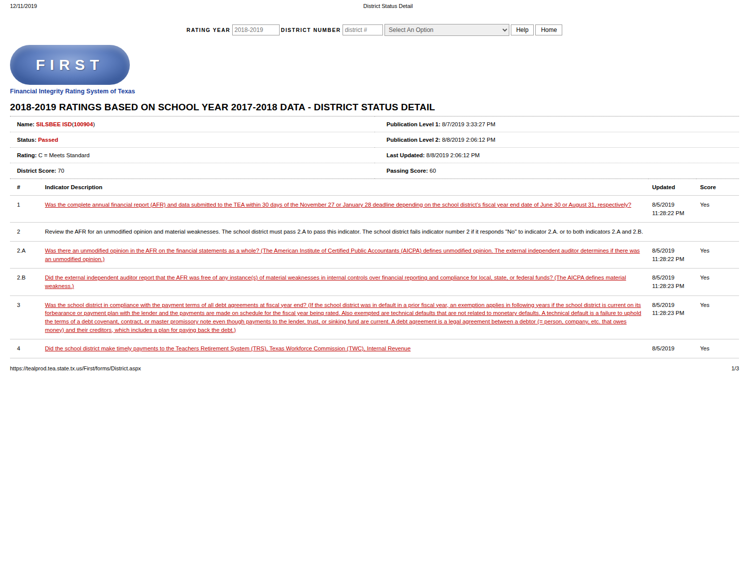12/11/2019
District Status Detail
RATING YEAR DISTRICT NUMBER Select An Option Help Home
FIRST
Financial Integrity Rating System of Texas
2018-2019 RATINGS BASED ON SCHOOL YEAR 2017-2018 DATA - DISTRICT STATUS DETAIL
| Name: SILSBEE ISD ( 100904 ) | Publication Level 1: 8/7/2019 3:33:27 PM |
| Status: Passed | Publication Level 2: 8/8/2019 2:06:12 PM |
| Rating: C = Meets Standard | Last Updated: 8/8/2019 2:06:12 PM |
| District Score: 70 | Passing Score: 60 |
| # | Indicator Description | Updated | Score |
| --- | --- | --- | --- |
| 1 | Was the complete annual financial report (AFR) and data submitted to the TEA within 30 days of the November 27 or January 28 deadline depending on the school district’s fiscal year end date of June 30 or August 31, respectively? | 8/5/2019 11:28:22 PM | Yes |
| 2 | Review the AFR for an unmodified opinion and material weaknesses. The school district must pass 2.A to pass this indicator. The school district fails indicator number 2 if it responds "No" to indicator 2.A. or to both indicators 2.A and 2.B. | | |
| 2.A | Was there an unmodified opinion in the AFR on the financial statements as a whole? (The American Institute of Certified Public Accountants (AICPA) defines unmodified opinion. The external independent auditor determines if there was an unmodified opinion.) | 8/5/2019 11:28:22 PM | Yes |
| 2.B | Did the external independent auditor report that the AFR was free of any instance(s) of material weaknesses in internal controls over financial reporting and compliance for local, state, or federal funds? (The AICPA defines material weakness.) | 8/5/2019 11:28:23 PM | Yes |
| 3 | Was the school district in compliance with the payment terms of all debt agreements at fiscal year end? (If the school district was in default in a prior fiscal year, an exemption applies in following years if the school district is current on its forbearance or payment plan with the lender and the payments are made on schedule for the fiscal year being rated. Also exempted are technical defaults that are not related to monetary defaults. A technical default is a failure to uphold the terms of a debt covenant, contract, or master promissory note even though payments to the lender, trust, or sinking fund are current. A debt agreement is a legal agreement between a debtor (= person, company, etc. that owes money) and their creditors, which includes a plan for paying back the debt.) | 8/5/2019 11:28:23 PM | Yes |
| 4 | Did the school district make timely payments to the Teachers Retirement System (TRS), Texas Workforce Commission (TWC), Internal Revenue | 8/5/2019 | Yes |
https://tealprod.tea.state.tx.us/First/forms/District.aspx
1/3